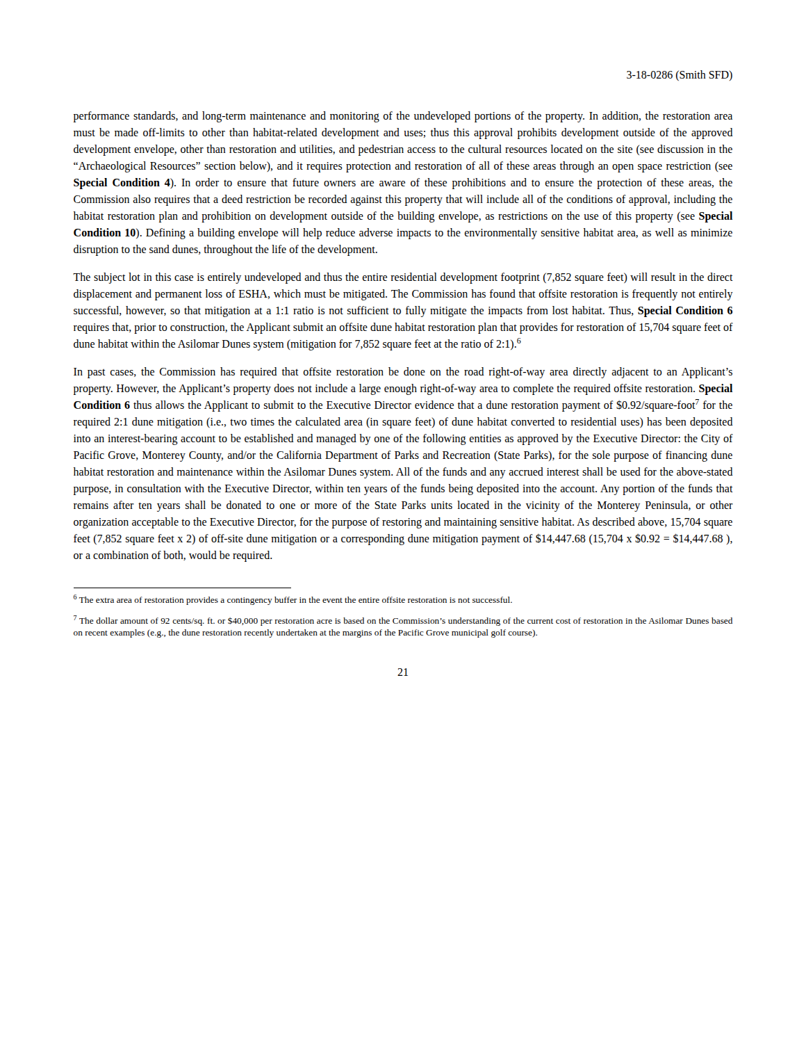3-18-0286 (Smith SFD)
performance standards, and long-term maintenance and monitoring of the undeveloped portions of the property. In addition, the restoration area must be made off-limits to other than habitat-related development and uses; thus this approval prohibits development outside of the approved development envelope, other than restoration and utilities, and pedestrian access to the cultural resources located on the site (see discussion in the “Archaeological Resources” section below), and it requires protection and restoration of all of these areas through an open space restriction (see Special Condition 4). In order to ensure that future owners are aware of these prohibitions and to ensure the protection of these areas, the Commission also requires that a deed restriction be recorded against this property that will include all of the conditions of approval, including the habitat restoration plan and prohibition on development outside of the building envelope, as restrictions on the use of this property (see Special Condition 10). Defining a building envelope will help reduce adverse impacts to the environmentally sensitive habitat area, as well as minimize disruption to the sand dunes, throughout the life of the development.
The subject lot in this case is entirely undeveloped and thus the entire residential development footprint (7,852 square feet) will result in the direct displacement and permanent loss of ESHA, which must be mitigated. The Commission has found that offsite restoration is frequently not entirely successful, however, so that mitigation at a 1:1 ratio is not sufficient to fully mitigate the impacts from lost habitat. Thus, Special Condition 6 requires that, prior to construction, the Applicant submit an offsite dune habitat restoration plan that provides for restoration of 15,704 square feet of dune habitat within the Asilomar Dunes system (mitigation for 7,852 square feet at the ratio of 2:1).6
In past cases, the Commission has required that offsite restoration be done on the road right-of-way area directly adjacent to an Applicant’s property. However, the Applicant’s property does not include a large enough right-of-way area to complete the required offsite restoration. Special Condition 6 thus allows the Applicant to submit to the Executive Director evidence that a dune restoration payment of $0.92/square-foot7 for the required 2:1 dune mitigation (i.e., two times the calculated area (in square feet) of dune habitat converted to residential uses) has been deposited into an interest-bearing account to be established and managed by one of the following entities as approved by the Executive Director: the City of Pacific Grove, Monterey County, and/or the California Department of Parks and Recreation (State Parks), for the sole purpose of financing dune habitat restoration and maintenance within the Asilomar Dunes system. All of the funds and any accrued interest shall be used for the above-stated purpose, in consultation with the Executive Director, within ten years of the funds being deposited into the account. Any portion of the funds that remains after ten years shall be donated to one or more of the State Parks units located in the vicinity of the Monterey Peninsula, or other organization acceptable to the Executive Director, for the purpose of restoring and maintaining sensitive habitat. As described above, 15,704 square feet (7,852 square feet x 2) of off-site dune mitigation or a corresponding dune mitigation payment of $14,447.68 (15,704 x $0.92 = $14,447.68 ), or a combination of both, would be required.
6 The extra area of restoration provides a contingency buffer in the event the entire offsite restoration is not successful.
7 The dollar amount of 92 cents/sq. ft. or $40,000 per restoration acre is based on the Commission’s understanding of the current cost of restoration in the Asilomar Dunes based on recent examples (e.g., the dune restoration recently undertaken at the margins of the Pacific Grove municipal golf course).
21